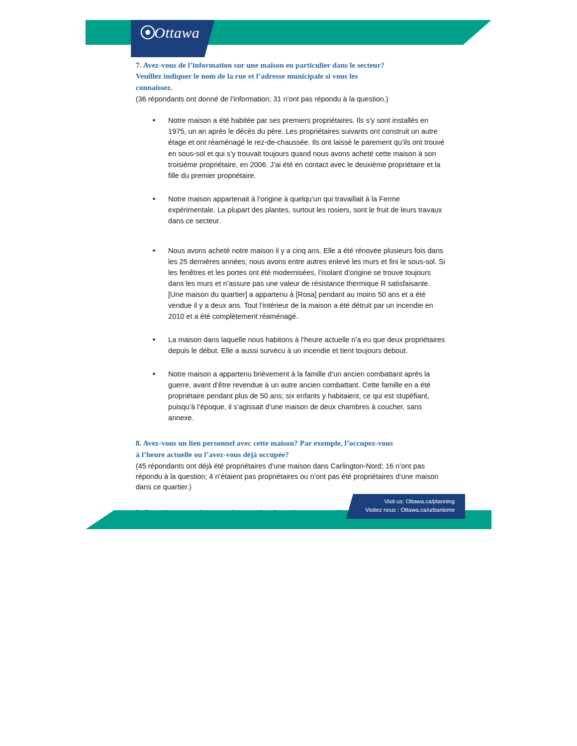⦿Ottawa
7. Avez-vous de l’information sur une maison en particulier dans le secteur?
Veuillez indiquer le nom de la rue et l’adresse municipale si vous les
connaissez.
(36 répondants ont donné de l’information; 31 n’ont pas répondu à la question.)
Notre maison a été habitée par ses premiers propriétaires. Ils s’y sont installés en 1975, un an après le décès du père. Les propriétaires suivants ont construit un autre étage et ont réaménagé le rez-de-chaussée. Ils ont laissé le parement qu’ils ont trouvé en sous-sol et qui s’y trouvait toujours quand nous avons acheté cette maison à son troisième propriétaire, en 2006. J’ai été en contact avec le deuxième propriétaire et la fille du premier propriétaire.
Notre maison appartenait à l’origine à quelqu’un qui travaillait à la Ferme expérimentale. La plupart des plantes, surtout les rosiers, sont le fruit de leurs travaux dans ce secteur.
Nous avons acheté notre maison il y a cinq ans. Elle a été rénovée plusieurs fois dans les 25 dernières années; nous avons entre autres enlevé les murs et fini le sous-sol. Si les fenêtres et les portes ont été modernisées, l’isolant d’origine se trouve toujours dans les murs et n’assure pas une valeur de résistance thermique R satisfaisante. [Une maison du quartier] a appartenu à [Rosa] pendant au moins 50 ans et a été vendue il y a deux ans. Tout l’intérieur de la maison a été détruit par un incendie en 2010 et a été complètement réaménagé.
La maison dans laquelle nous habitons à l’heure actuelle n’a eu que deux propriétaires depuis le début. Elle a aussi survécu à un incendie et tient toujours debout.
Notre maison a appartenu brièvement à la famille d’un ancien combattant après la guerre, avant d’être revendue à un autre ancien combattant. Cette famille en a été propriétaire pendant plus de 50 ans; six enfants y habitaient, ce qui est stupéfiant, puisqu’à l’époque, il s’agissait d’une maison de deux chambres à coucher, sans annexe.
8. Avez-vous un lien personnel avec cette maison? Par exemple, l’occupez-vous
à l’heure actuelle ou l’avez-vous déjà occupée?
(45 répondants ont déjà été propriétaires d’une maison dans Carlington-Nord; 16 n’ont pas répondu à la question; 4 n’étaient pas propriétaires ou n’ont pas été propriétaires d’une maison dans ce quartier.)
9. Connaissez-vous les noms des premiers locataires ou propriétaires?
(28 répondants ont donné de l’information; 37 n’en ont pas donné.)
Visit us: Ottawa.ca/planning
Visitez nous : Ottawa.ca/urbanisme